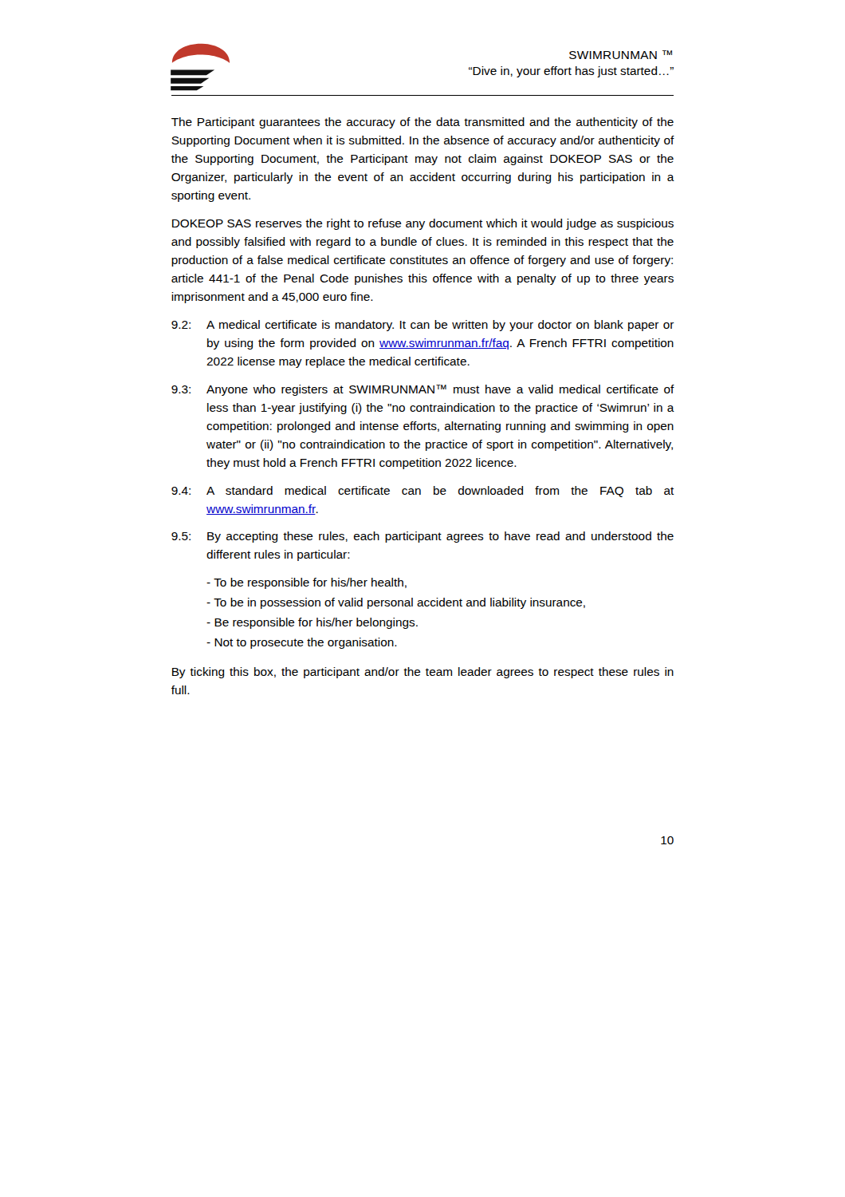SWIMRUNMAN ™
“Dive in, your effort has just started…”
The Participant guarantees the accuracy of the data transmitted and the authenticity of the Supporting Document when it is submitted. In the absence of accuracy and/or authenticity of the Supporting Document, the Participant may not claim against DOKEOP SAS or the Organizer, particularly in the event of an accident occurring during his participation in a sporting event.
DOKEOP SAS reserves the right to refuse any document which it would judge as suspicious and possibly falsified with regard to a bundle of clues. It is reminded in this respect that the production of a false medical certificate constitutes an offence of forgery and use of forgery: article 441-1 of the Penal Code punishes this offence with a penalty of up to three years imprisonment and a 45,000 euro fine.
9.2:
A medical certificate is mandatory. It can be written by your doctor on blank paper or by using the form provided on www.swimrunman.fr/faq. A French FFTRI competition 2022 license may replace the medical certificate.
9.3:
Anyone who registers at SWIMRUNMAN™ must have a valid medical certificate of less than 1-year justifying (i) the "no contraindication to the practice of ‘Swimrun’ in a competition: prolonged and intense efforts, alternating running and swimming in open water" or (ii) "no contraindication to the practice of sport in competition". Alternatively, they must hold a French FFTRI competition 2022 licence.
9.4:
A standard medical certificate can be downloaded from the FAQ tab at www.swimrunman.fr.
9.5:
By accepting these rules, each participant agrees to have read and understood the different rules in particular:
- To be responsible for his/her health,
- To be in possession of valid personal accident and liability insurance,
- Be responsible for his/her belongings.
- Not to prosecute the organisation.
By ticking this box, the participant and/or the team leader agrees to respect these rules in full.
10